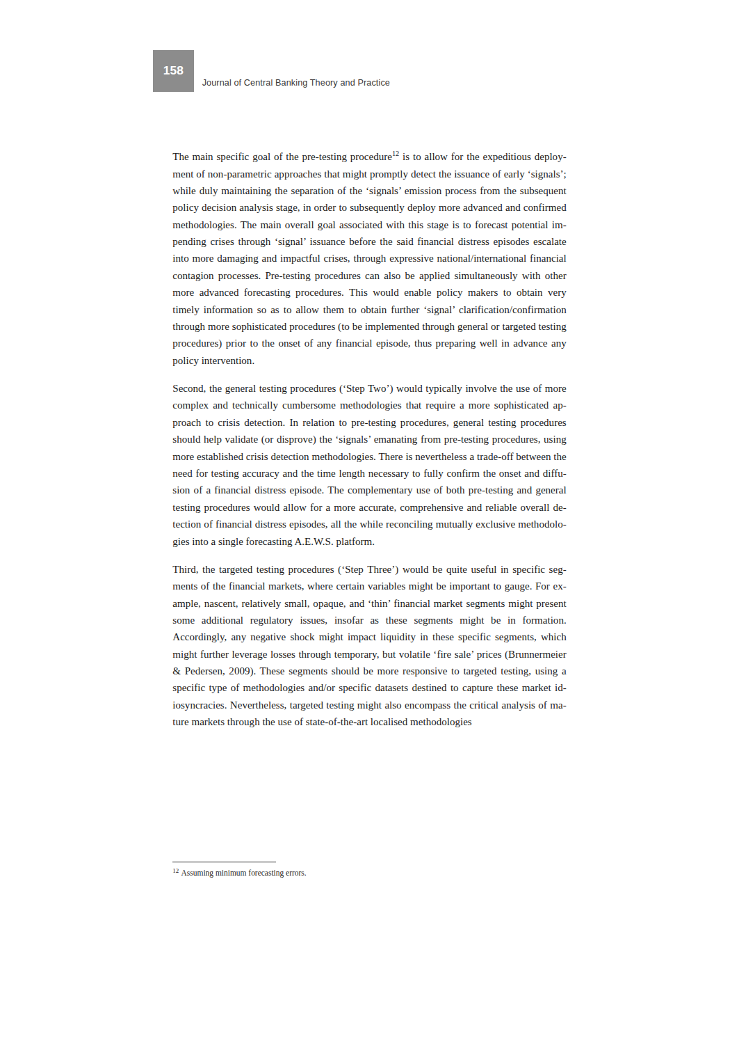158
Journal of Central Banking Theory and Practice
The main specific goal of the pre-testing procedure12 is to allow for the expeditious deployment of non-parametric approaches that might promptly detect the issuance of early ‘signals’; while duly maintaining the separation of the ‘signals’ emission process from the subsequent policy decision analysis stage, in order to subsequently deploy more advanced and confirmed methodologies. The main overall goal associated with this stage is to forecast potential impending crises through ‘signal’ issuance before the said financial distress episodes escalate into more damaging and impactful crises, through expressive national/international financial contagion processes. Pre-testing procedures can also be applied simultaneously with other more advanced forecasting procedures. This would enable policy makers to obtain very timely information so as to allow them to obtain further ‘signal’ clarification/confirmation through more sophisticated procedures (to be implemented through general or targeted testing procedures) prior to the onset of any financial episode, thus preparing well in advance any policy intervention.
Second, the general testing procedures (‘Step Two’) would typically involve the use of more complex and technically cumbersome methodologies that require a more sophisticated approach to crisis detection. In relation to pre-testing procedures, general testing procedures should help validate (or disprove) the ‘signals’ emanating from pre-testing procedures, using more established crisis detection methodologies. There is nevertheless a trade-off between the need for testing accuracy and the time length necessary to fully confirm the onset and diffusion of a financial distress episode. The complementary use of both pre-testing and general testing procedures would allow for a more accurate, comprehensive and reliable overall detection of financial distress episodes, all the while reconciling mutually exclusive methodologies into a single forecasting A.E.W.S. platform.
Third, the targeted testing procedures (‘Step Three’) would be quite useful in specific segments of the financial markets, where certain variables might be important to gauge. For example, nascent, relatively small, opaque, and ‘thin’ financial market segments might present some additional regulatory issues, insofar as these segments might be in formation. Accordingly, any negative shock might impact liquidity in these specific segments, which might further leverage losses through temporary, but volatile ‘fire sale’ prices (Brunnermeier & Pedersen, 2009). These segments should be more responsive to targeted testing, using a specific type of methodologies and/or specific datasets destined to capture these market idiosyncracies. Nevertheless, targeted testing might also encompass the critical analysis of mature markets through the use of state-of-the-art localised methodologies
12Assuming minimum forecasting errors.